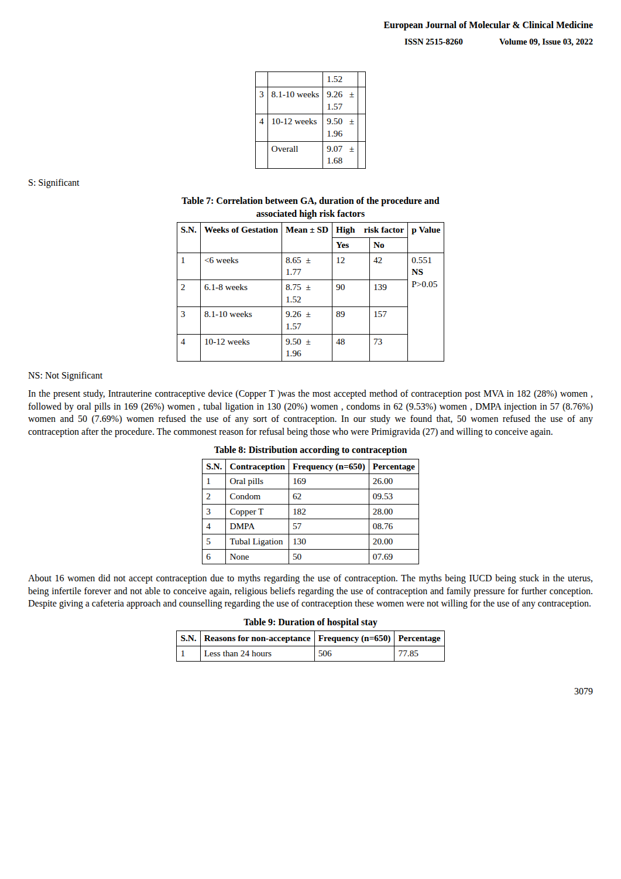European Journal of Molecular & Clinical Medicine
ISSN 2515-8260 Volume 09, Issue 03, 2022
| | | 1.52 | |
| 3 | 8.1-10 weeks | 9.26 ± 1.57 | |
| 4 | 10-12 weeks | 9.50 ± 1.96 | |
| | Overall | 9.07 ± 1.68 | |
S: Significant
Table 7: Correlation between GA, duration of the procedure and associated high risk factors
| S.N. | Weeks of Gestation | Mean ± SD | High risk factor | p Value |
| --- | --- | --- | --- | --- |
| Yes | No |
| 1 | <6 weeks | 8.65 ± 1.77 | 12 | 42 | 0.551 NS P>0.05 |
| 2 | 6.1-8 weeks | 8.75 ± 1.52 | 90 | 139 |
| 3 | 8.1-10 weeks | 9.26 ± 1.57 | 89 | 157 |
| 4 | 10-12 weeks | 9.50 ± 1.96 | 48 | 73 |
NS: Not Significant
In the present study, Intrauterine contraceptive device (Copper T )was the most accepted method of contraception post MVA in 182 (28%) women , followed by oral pills in 169 (26%) women , tubal ligation in 130 (20%) women , condoms in 62 (9.53%) women , DMPA injection in 57 (8.76%) women and 50 (7.69%) women refused the use of any sort of contraception. In our study we found that, 50 women refused the use of any contraception after the procedure. The commonest reason for refusal being those who were Primigravida (27) and willing to conceive again.
Table 8: Distribution according to contraception
| S.N. | Contraception | Frequency (n=650) | Percentage |
| --- | --- | --- | --- |
| 1 | Oral pills | 169 | 26.00 |
| 2 | Condom | 62 | 09.53 |
| 3 | Copper T | 182 | 28.00 |
| 4 | DMPA | 57 | 08.76 |
| 5 | Tubal Ligation | 130 | 20.00 |
| 6 | None | 50 | 07.69 |
About 16 women did not accept contraception due to myths regarding the use of contraception. The myths being IUCD being stuck in the uterus, being infertile forever and not able to conceive again, religious beliefs regarding the use of contraception and family pressure for further conception. Despite giving a cafeteria approach and counselling regarding the use of contraception these women were not willing for the use of any contraception.
Table 9: Duration of hospital stay
| S.N. | Reasons for non-acceptance | Frequency (n=650) | Percentage |
| --- | --- | --- | --- |
| 1 | Less than 24 hours | 506 | 77.85 |
3079